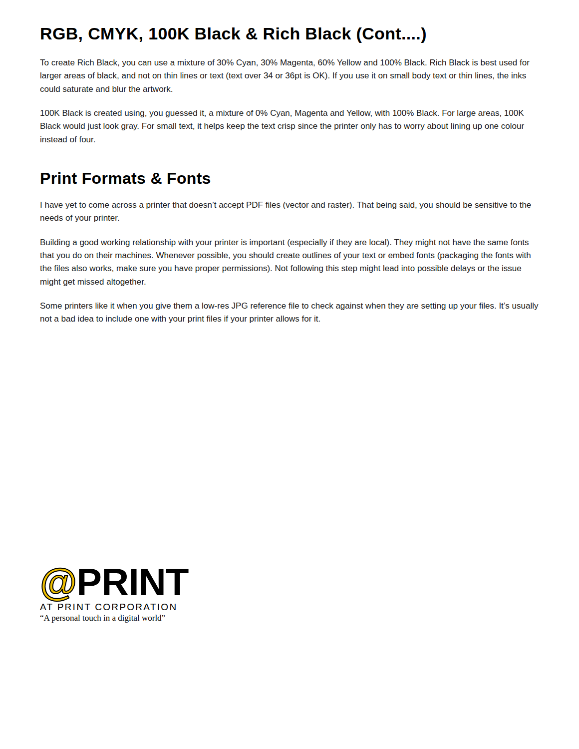RGB, CMYK, 100K Black & Rich Black (Cont....)
To create Rich Black, you can use a mixture of 30% Cyan, 30% Magenta, 60% Yellow and 100% Black. Rich Black is best used for larger areas of black, and not on thin lines or text (text over 34 or 36pt is OK). If you use it on small body text or thin lines, the inks could saturate and blur the artwork.
100K Black is created using, you guessed it, a mixture of 0% Cyan, Magenta and Yellow, with 100% Black. For large areas, 100K Black would just look gray. For small text, it helps keep the text crisp since the printer only has to worry about lining up one colour instead of four.
Print Formats & Fonts
I have yet to come across a printer that doesn’t accept PDF files (vector and raster). That being said, you should be sensitive to the needs of your printer.
Building a good working relationship with your printer is important (especially if they are local). They might not have the same fonts that you do on their machines. Whenever possible, you should create outlines of your text or embed fonts (packaging the fonts with the files also works, make sure you have proper permissions). Not following this step might lead into possible delays or the issue might get missed altogether.
Some printers like it when you give them a low-res JPG reference file to check against when they are setting up your files. It’s usually not a bad idea to include one with your print files if your printer allows for it.
@PRINT
AT PRINT CORPORATION
“A personal touch in a digital world”